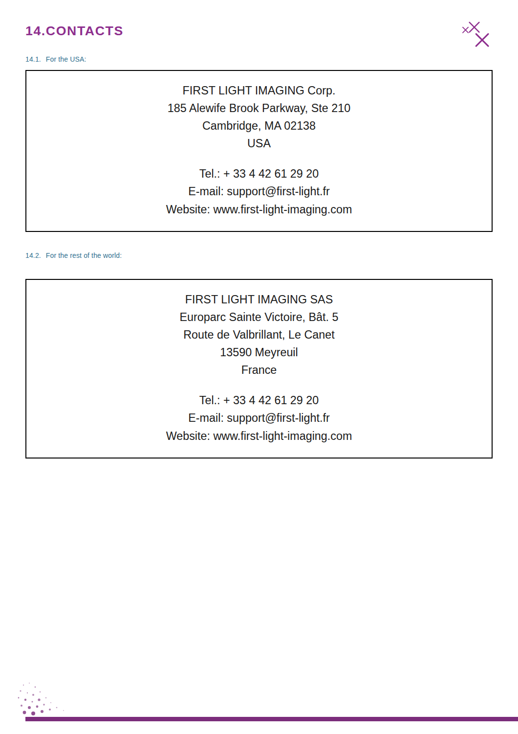14. CONTACTS
14.1. For the USA:
FIRST LIGHT IMAGING Corp. 185 Alewife Brook Parkway, Ste 210
Cambridge, MA 02138
USA Tel.: + 33 4 42 61 29 20
E-mail: support@first-light.fr
Website: www.first-light-imaging.com
14.2. For the rest of the world:
FIRST LIGHT IMAGING SAS Europarc Sainte Victoire, Bât. 5
Route de Valbrillant, Le Canet
13590 Meyreuil
France Tel.: + 33 4 42 61 29 20
E-mail: support@first-light.fr
Website: www.first-light-imaging.com